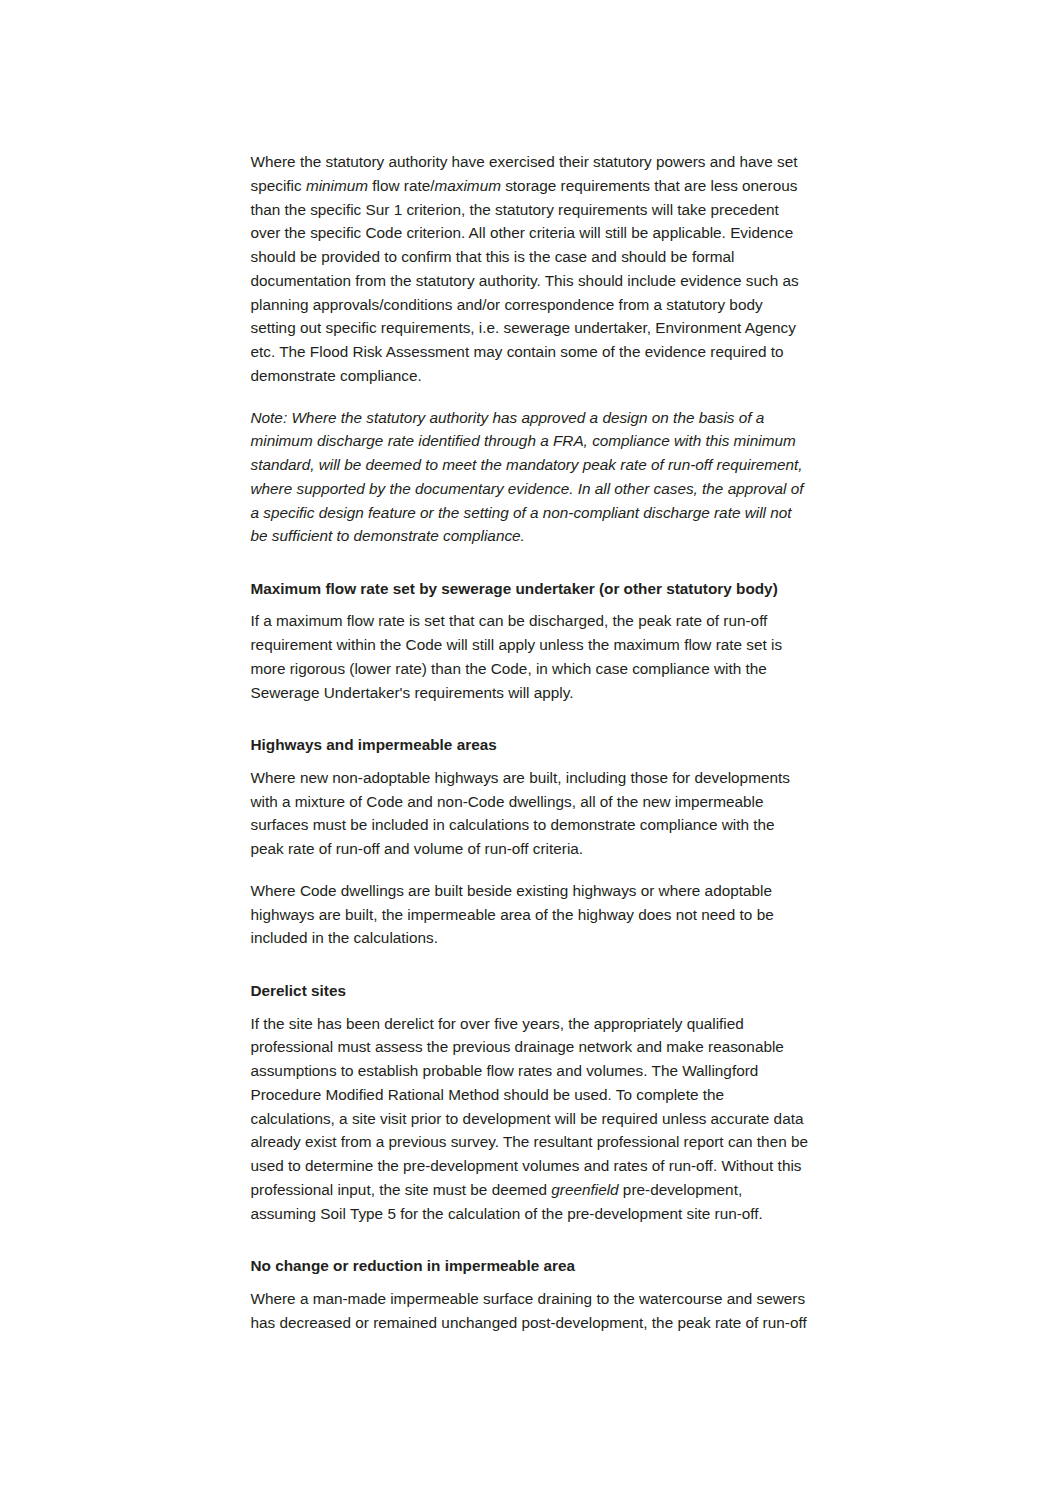Where the statutory authority have exercised their statutory powers and have set specific minimum flow rate/maximum storage requirements that are less onerous than the specific Sur 1 criterion, the statutory requirements will take precedent over the specific Code criterion. All other criteria will still be applicable. Evidence should be provided to confirm that this is the case and should be formal documentation from the statutory authority. This should include evidence such as planning approvals/conditions and/or correspondence from a statutory body setting out specific requirements, i.e. sewerage undertaker, Environment Agency etc. The Flood Risk Assessment may contain some of the evidence required to demonstrate compliance.
Note: Where the statutory authority has approved a design on the basis of a minimum discharge rate identified through a FRA, compliance with this minimum standard, will be deemed to meet the mandatory peak rate of run-off requirement, where supported by the documentary evidence. In all other cases, the approval of a specific design feature or the setting of a non-compliant discharge rate will not be sufficient to demonstrate compliance.
Maximum flow rate set by sewerage undertaker (or other statutory body)
If a maximum flow rate is set that can be discharged, the peak rate of run-off requirement within the Code will still apply unless the maximum flow rate set is more rigorous (lower rate) than the Code, in which case compliance with the Sewerage Undertaker's requirements will apply.
Highways and impermeable areas
Where new non-adoptable highways are built, including those for developments with a mixture of Code and non-Code dwellings, all of the new impermeable surfaces must be included in calculations to demonstrate compliance with the peak rate of run-off and volume of run-off criteria.
Where Code dwellings are built beside existing highways or where adoptable highways are built, the impermeable area of the highway does not need to be included in the calculations.
Derelict sites
If the site has been derelict for over five years, the appropriately qualified professional must assess the previous drainage network and make reasonable assumptions to establish probable flow rates and volumes. The Wallingford Procedure Modified Rational Method should be used. To complete the calculations, a site visit prior to development will be required unless accurate data already exist from a previous survey. The resultant professional report can then be used to determine the pre-development volumes and rates of run-off. Without this professional input, the site must be deemed greenfield pre-development, assuming Soil Type 5 for the calculation of the pre-development site run-off.
No change or reduction in impermeable area
Where a man-made impermeable surface draining to the watercourse and sewers has decreased or remained unchanged post-development, the peak rate of run-off